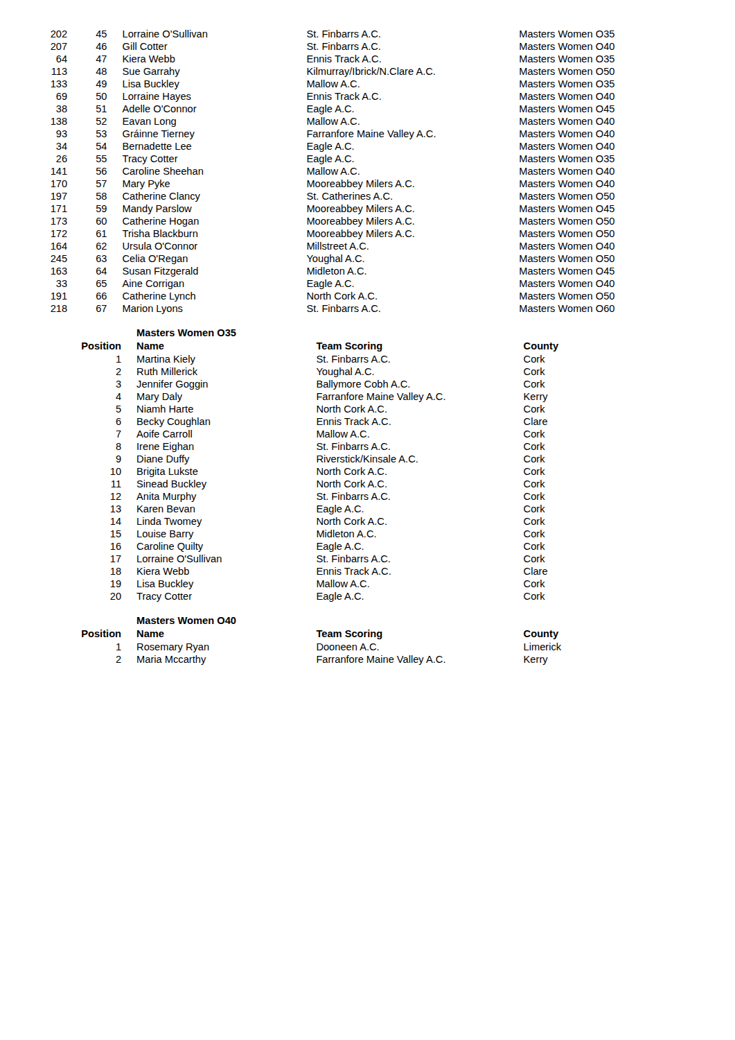| 202 | 45 | Lorraine O'Sullivan | St. Finbarrs A.C. | Masters Women O35 |
| 207 | 46 | Gill Cotter | St. Finbarrs A.C. | Masters Women O40 |
| 64 | 47 | Kiera Webb | Ennis Track A.C. | Masters Women O35 |
| 113 | 48 | Sue Garrahy | Kilmurray/Ibrick/N.Clare A.C. | Masters Women O50 |
| 133 | 49 | Lisa Buckley | Mallow A.C. | Masters Women O35 |
| 69 | 50 | Lorraine Hayes | Ennis Track A.C. | Masters Women O40 |
| 38 | 51 | Adelle O'Connor | Eagle A.C. | Masters Women O45 |
| 138 | 52 | Eavan Long | Mallow A.C. | Masters Women O40 |
| 93 | 53 | Gráinne Tierney | Farranfore Maine Valley A.C. | Masters Women O40 |
| 34 | 54 | Bernadette Lee | Eagle A.C. | Masters Women O40 |
| 26 | 55 | Tracy Cotter | Eagle A.C. | Masters Women O35 |
| 141 | 56 | Caroline Sheehan | Mallow A.C. | Masters Women O40 |
| 170 | 57 | Mary Pyke | Mooreabbey Milers A.C. | Masters Women O40 |
| 197 | 58 | Catherine Clancy | St. Catherines A.C. | Masters Women O50 |
| 171 | 59 | Mandy Parslow | Mooreabbey Milers A.C. | Masters Women O45 |
| 173 | 60 | Catherine Hogan | Mooreabbey Milers A.C. | Masters Women O50 |
| 172 | 61 | Trisha Blackburn | Mooreabbey Milers A.C. | Masters Women O50 |
| 164 | 62 | Ursula O'Connor | Millstreet A.C. | Masters Women O40 |
| 245 | 63 | Celia O'Regan | Youghal A.C. | Masters Women O50 |
| 163 | 64 | Susan Fitzgerald | Midleton A.C. | Masters Women O45 |
| 33 | 65 | Aine Corrigan | Eagle A.C. | Masters Women O40 |
| 191 | 66 | Catherine Lynch | North Cork A.C. | Masters Women O50 |
| 218 | 67 | Marion Lyons | St. Finbarrs A.C. | Masters Women O60 |
| | | Masters Women O35 |
| | Position | Name | Team Scoring | County |
| | 1 | Martina Kiely | St. Finbarrs A.C. | Cork |
| | 2 | Ruth Millerick | Youghal A.C. | Cork |
| | 3 | Jennifer Goggin | Ballymore Cobh A.C. | Cork |
| | 4 | Mary Daly | Farranfore Maine Valley A.C. | Kerry |
| | 5 | Niamh Harte | North Cork A.C. | Cork |
| | 6 | Becky Coughlan | Ennis Track A.C. | Clare |
| | 7 | Aoife Carroll | Mallow A.C. | Cork |
| | 8 | Irene Eighan | St. Finbarrs A.C. | Cork |
| | 9 | Diane Duffy | Riverstick/Kinsale A.C. | Cork |
| | 10 | Brigita Lukste | North Cork A.C. | Cork |
| | 11 | Sinead Buckley | North Cork A.C. | Cork |
| | 12 | Anita Murphy | St. Finbarrs A.C. | Cork |
| | 13 | Karen Bevan | Eagle A.C. | Cork |
| | 14 | Linda Twomey | North Cork A.C. | Cork |
| | 15 | Louise Barry | Midleton A.C. | Cork |
| | 16 | Caroline Quilty | Eagle A.C. | Cork |
| | 17 | Lorraine O'Sullivan | St. Finbarrs A.C. | Cork |
| | 18 | Kiera Webb | Ennis Track A.C. | Clare |
| | 19 | Lisa Buckley | Mallow A.C. | Cork |
| | 20 | Tracy Cotter | Eagle A.C. | Cork |
| | | Masters Women O40 |
| | Position | Name | Team Scoring | County |
| | 1 | Rosemary Ryan | Dooneen A.C. | Limerick |
| | 2 | Maria Mccarthy | Farranfore Maine Valley A.C. | Kerry |